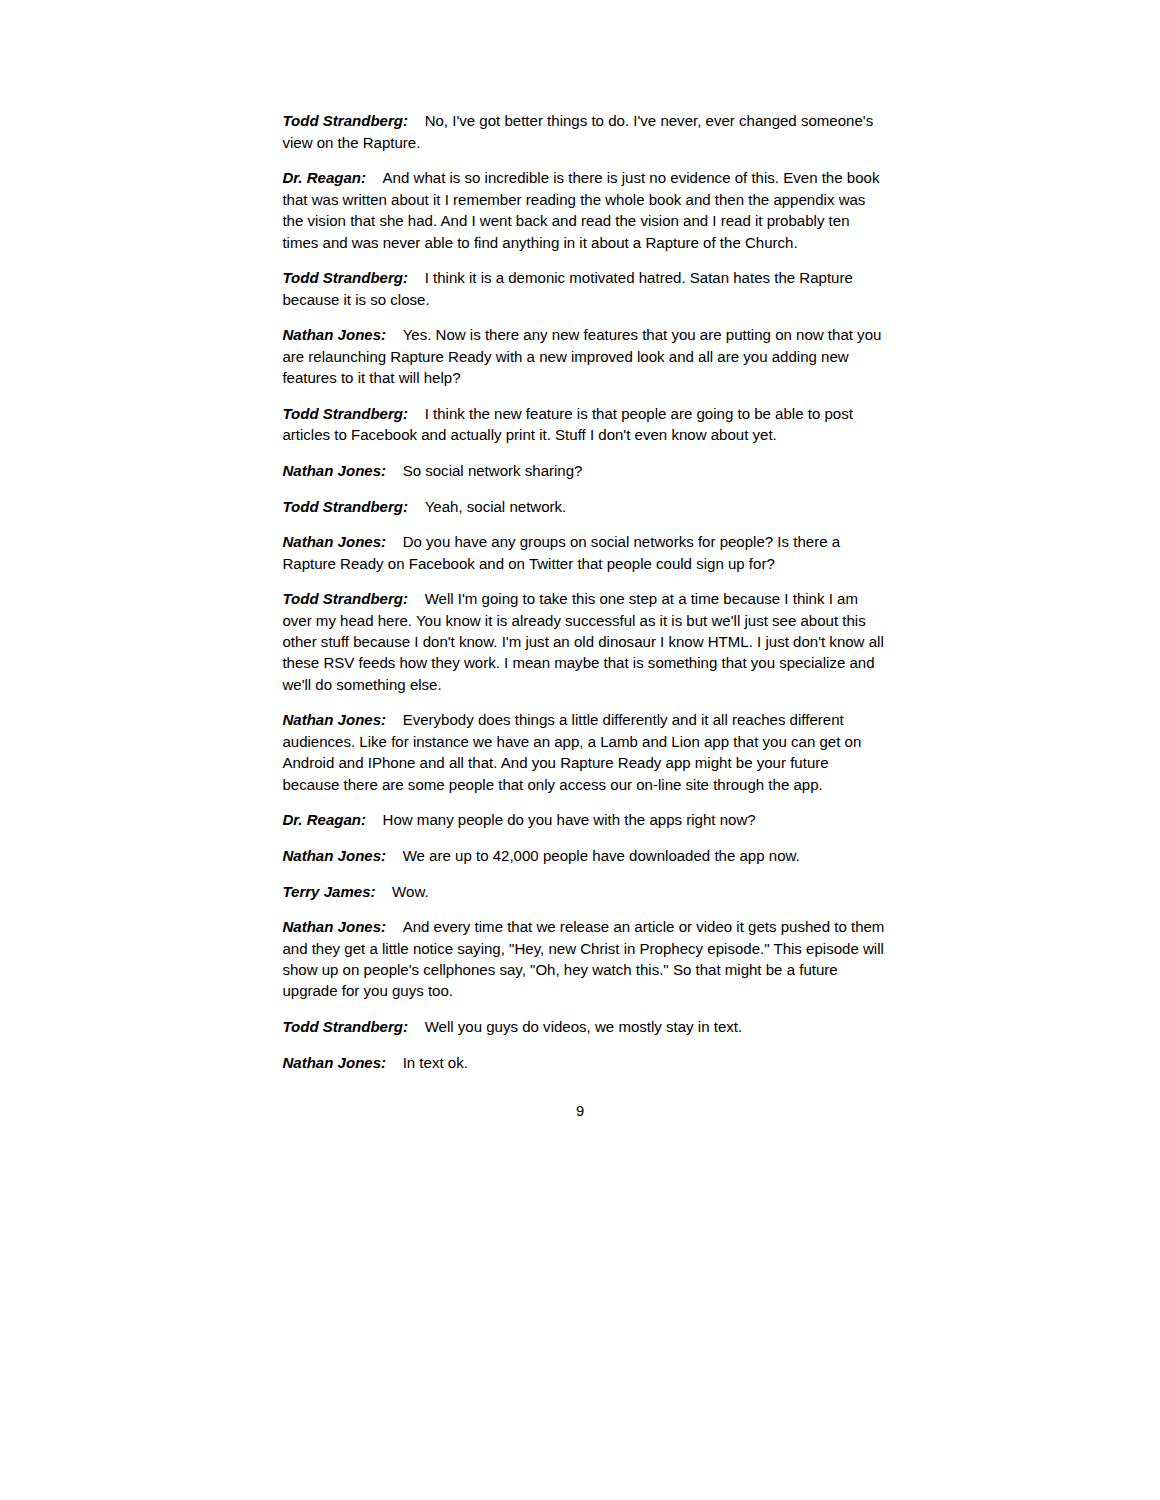Todd Strandberg: No, I've got better things to do. I've never, ever changed someone's view on the Rapture.
Dr. Reagan: And what is so incredible is there is just no evidence of this. Even the book that was written about it I remember reading the whole book and then the appendix was the vision that she had. And I went back and read the vision and I read it probably ten times and was never able to find anything in it about a Rapture of the Church.
Todd Strandberg: I think it is a demonic motivated hatred. Satan hates the Rapture because it is so close.
Nathan Jones: Yes. Now is there any new features that you are putting on now that you are relaunching Rapture Ready with a new improved look and all are you adding new features to it that will help?
Todd Strandberg: I think the new feature is that people are going to be able to post articles to Facebook and actually print it. Stuff I don't even know about yet.
Nathan Jones: So social network sharing?
Todd Strandberg: Yeah, social network.
Nathan Jones: Do you have any groups on social networks for people? Is there a Rapture Ready on Facebook and on Twitter that people could sign up for?
Todd Strandberg: Well I'm going to take this one step at a time because I think I am over my head here. You know it is already successful as it is but we'll just see about this other stuff because I don't know. I'm just an old dinosaur I know HTML. I just don't know all these RSV feeds how they work. I mean maybe that is something that you specialize and we'll do something else.
Nathan Jones: Everybody does things a little differently and it all reaches different audiences. Like for instance we have an app, a Lamb and Lion app that you can get on Android and IPhone and all that. And you Rapture Ready app might be your future because there are some people that only access our on-line site through the app.
Dr. Reagan: How many people do you have with the apps right now?
Nathan Jones: We are up to 42,000 people have downloaded the app now.
Terry James: Wow.
Nathan Jones: And every time that we release an article or video it gets pushed to them and they get a little notice saying, "Hey, new Christ in Prophecy episode." This episode will show up on people's cellphones say, "Oh, hey watch this." So that might be a future upgrade for you guys too.
Todd Strandberg: Well you guys do videos, we mostly stay in text.
Nathan Jones: In text ok.
9